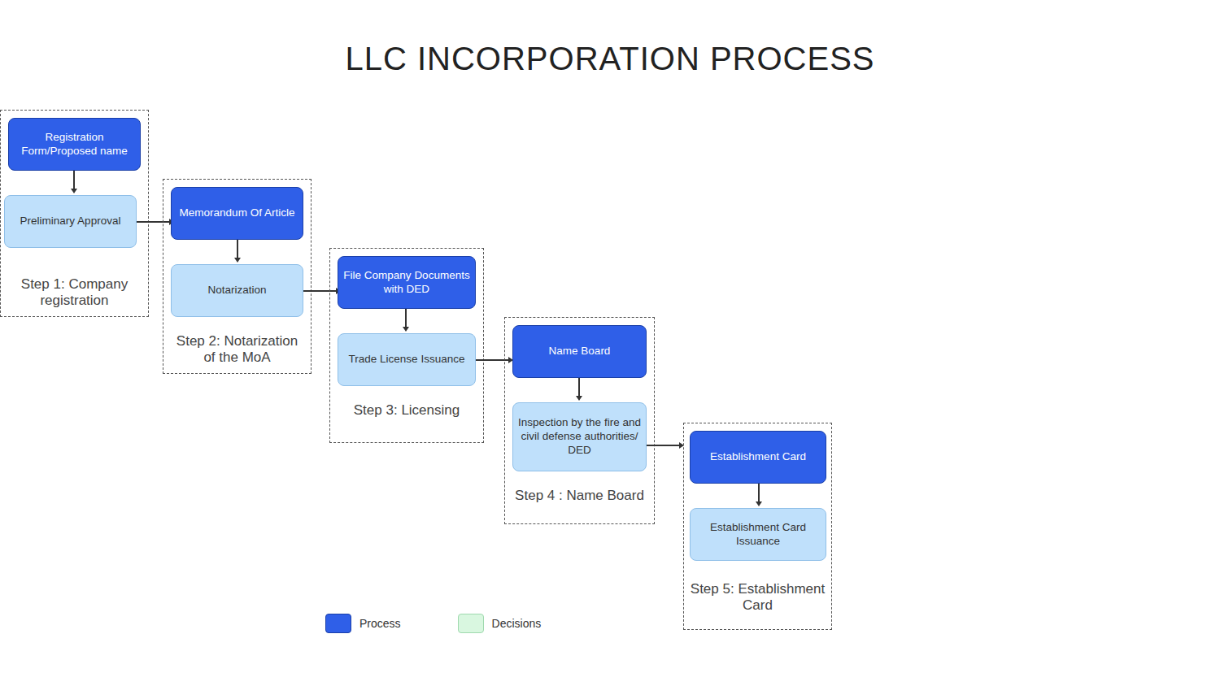LLC INCORPORATION PROCESS
Step 1: Company
registration
Registration Form/Proposed name
Preliminary Approval
Step 2: Notarization
of the MoA
Memorandum Of Article
Notarization
Step 3: Licensing
File Company Documents with DED
Trade License Issuance
Step 4 : Name Board
Name Board
Inspection by the fire and civil defense authorities/ DED
Step 5: Establishment
Card
Establishment Card
Establishment Card Issuance
Process
Decisions